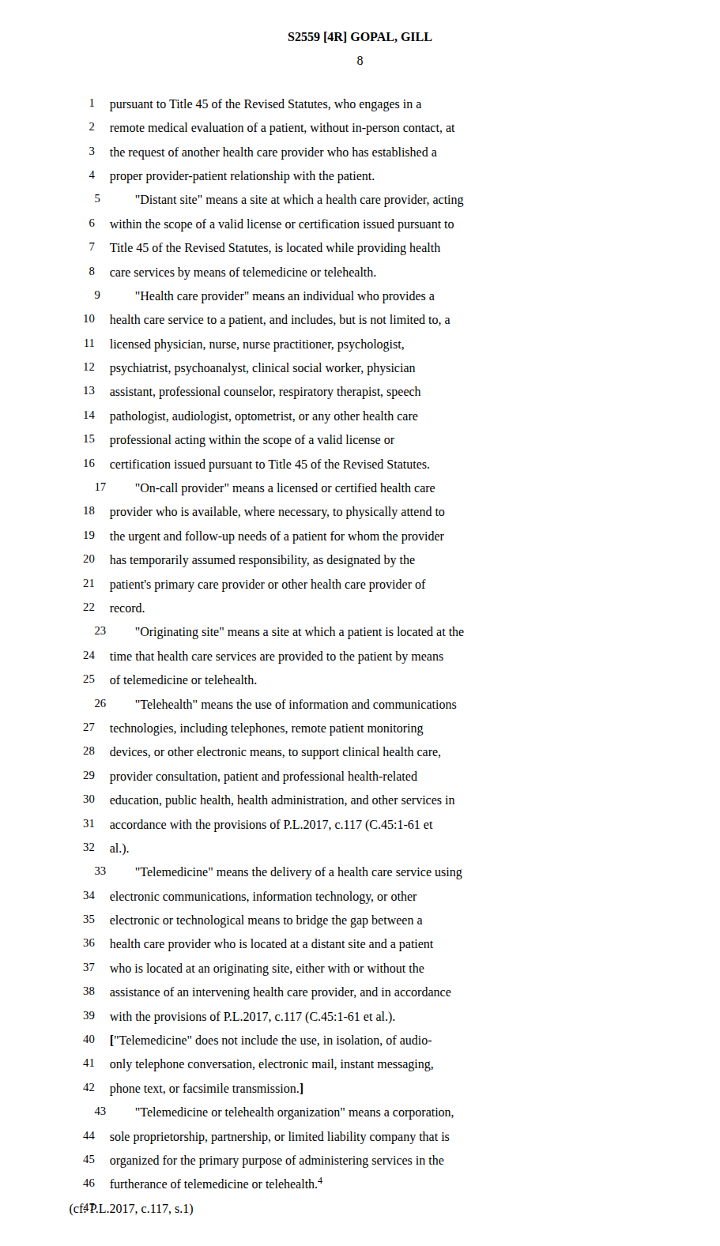S2559 [4R] GOPAL, GILL 8
pursuant to Title 45 of the Revised Statutes, who engages in a
remote medical evaluation of a patient, without in-person contact, at
the request of another health care provider who has established a
proper provider-patient relationship with the patient.
"Distant site" means a site at which a health care provider, acting
within the scope of a valid license or certification issued pursuant to
Title 45 of the Revised Statutes, is located while providing health
care services by means of telemedicine or telehealth.
"Health care provider" means an individual who provides a
health care service to a patient, and includes, but is not limited to, a
licensed physician, nurse, nurse practitioner, psychologist,
psychiatrist, psychoanalyst, clinical social worker, physician
assistant, professional counselor, respiratory therapist, speech
pathologist, audiologist, optometrist, or any other health care
professional acting within the scope of a valid license or
certification issued pursuant to Title 45 of the Revised Statutes.
"On-call provider" means a licensed or certified health care
provider who is available, where necessary, to physically attend to
the urgent and follow-up needs of a patient for whom the provider
has temporarily assumed responsibility, as designated by the
patient's primary care provider or other health care provider of
record.
"Originating site" means a site at which a patient is located at the
time that health care services are provided to the patient by means
of telemedicine or telehealth.
"Telehealth" means the use of information and communications
technologies, including telephones, remote patient monitoring
devices, or other electronic means, to support clinical health care,
provider consultation, patient and professional health-related
education, public health, health administration, and other services in
accordance with the provisions of P.L.2017, c.117 (C.45:1-61 et
al.).
"Telemedicine" means the delivery of a health care service using
electronic communications, information technology, or other
electronic or technological means to bridge the gap between a
health care provider who is located at a distant site and a patient
who is located at an originating site, either with or without the
assistance of an intervening health care provider, and in accordance
with the provisions of P.L.2017, c.117 (C.45:1-61 et al.).
["Telemedicine" does not include the use, in isolation, of audio-
only telephone conversation, electronic mail, instant messaging,
phone text, or facsimile transmission.]
"Telemedicine or telehealth organization" means a corporation,
sole proprietorship, partnership, or limited liability company that is
organized for the primary purpose of administering services in the
furtherance of telemedicine or telehealth.4
(cf: P.L.2017, c.117, s.1)